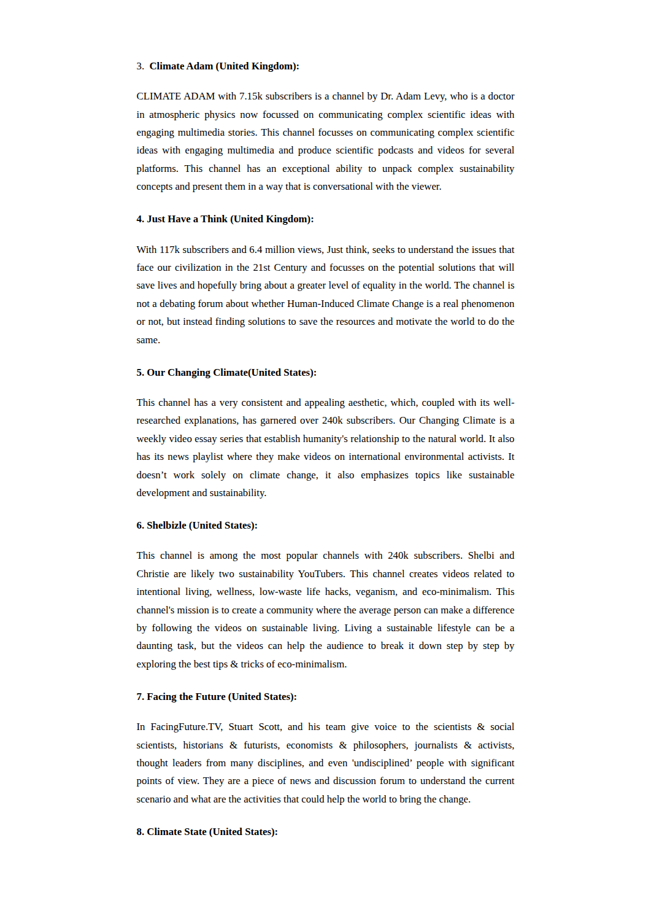3. Climate Adam (United Kingdom):
CLIMATE ADAM with 7.15k subscribers is a channel by Dr. Adam Levy, who is a doctor in atmospheric physics now focussed on communicating complex scientific ideas with engaging multimedia stories. This channel focusses on communicating complex scientific ideas with engaging multimedia and produce scientific podcasts and videos for several platforms. This channel has an exceptional ability to unpack complex sustainability concepts and present them in a way that is conversational with the viewer.
4. Just Have a Think (United Kingdom):
With 117k subscribers and 6.4 million views, Just think, seeks to understand the issues that face our civilization in the 21st Century and focusses on the potential solutions that will save lives and hopefully bring about a greater level of equality in the world. The channel is not a debating forum about whether Human-Induced Climate Change is a real phenomenon or not, but instead finding solutions to save the resources and motivate the world to do the same.
5. Our Changing Climate(United States):
This channel has a very consistent and appealing aesthetic, which, coupled with its well-researched explanations, has garnered over 240k subscribers. Our Changing Climate is a weekly video essay series that establish humanity's relationship to the natural world. It also has its news playlist where they make videos on international environmental activists. It doesn’t work solely on climate change, it also emphasizes topics like sustainable development and sustainability.
6. Shelbizle (United States):
This channel is among the most popular channels with 240k subscribers. Shelbi and Christie are likely two sustainability YouTubers. This channel creates videos related to intentional living, wellness, low-waste life hacks, veganism, and eco-minimalism. This channel's mission is to create a community where the average person can make a difference by following the videos on sustainable living. Living a sustainable lifestyle can be a daunting task, but the videos can help the audience to break it down step by step by exploring the best tips & tricks of eco-minimalism.
7. Facing the Future (United States):
In FacingFuture.TV, Stuart Scott, and his team give voice to the scientists & social scientists, historians & futurists, economists & philosophers, journalists & activists, thought leaders from many disciplines, and even 'undisciplined’ people with significant points of view. They are a piece of news and discussion forum to understand the current scenario and what are the activities that could help the world to bring the change.
8. Climate State (United States):